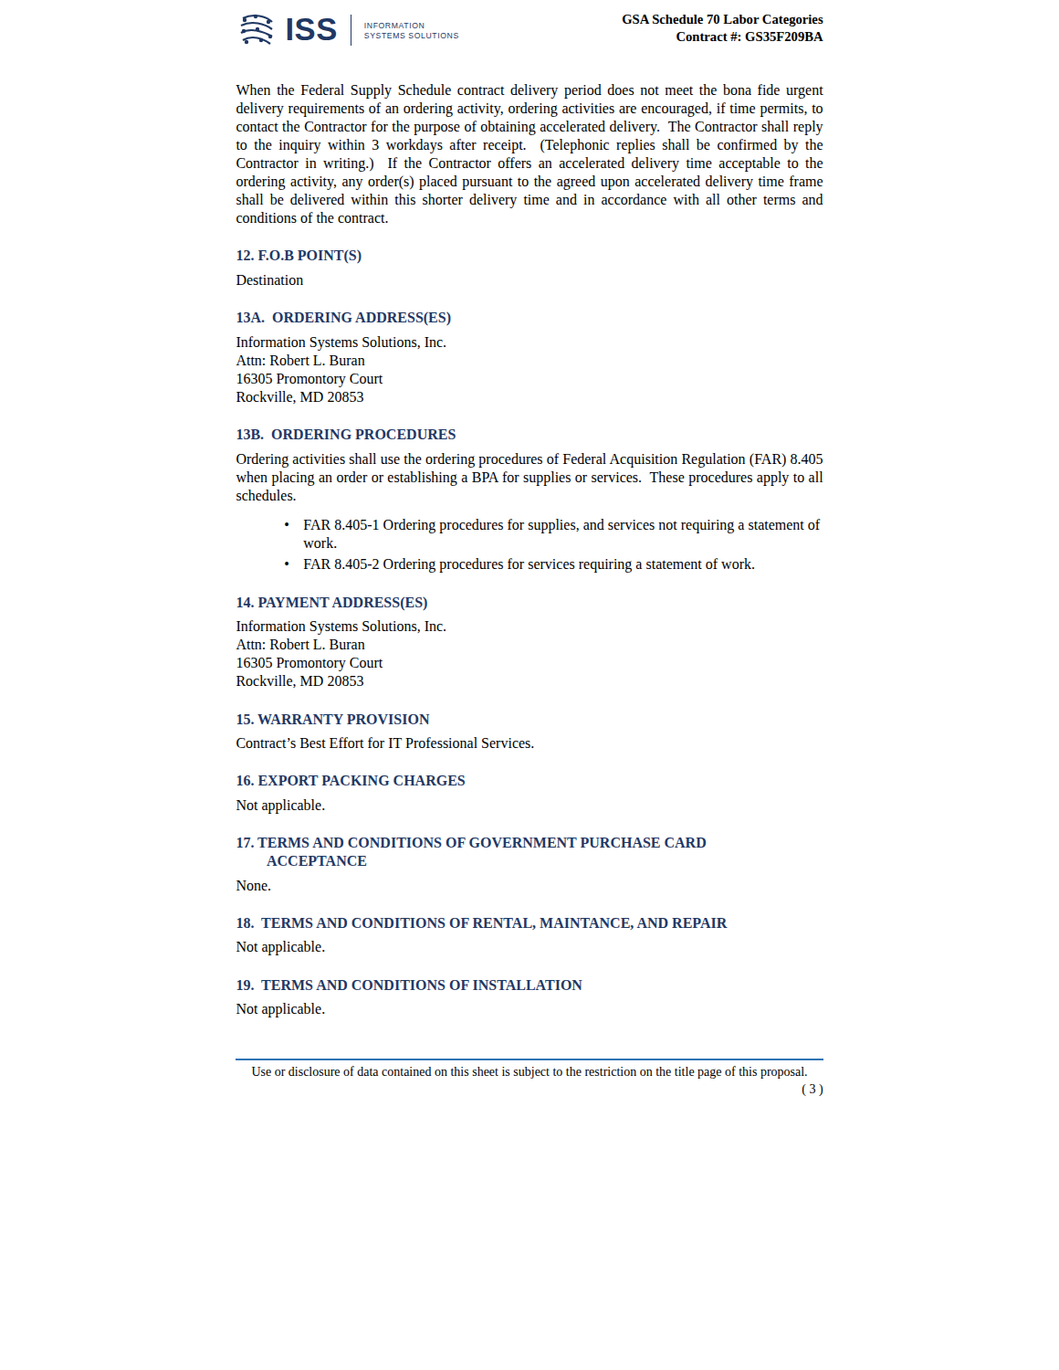ISS
INFORMATION
SYSTEMS SOLUTIONS
GSA Schedule 70 Labor Categories
Contract #: GS35F209BA
When the Federal Supply Schedule contract delivery period does not meet the bona fide urgent delivery requirements of an ordering activity, ordering activities are encouraged, if time permits, to contact the Contractor for the purpose of obtaining accelerated delivery. The Contractor shall reply to the inquiry within 3 workdays after receipt. (Telephonic replies shall be confirmed by the Contractor in writing.) If the Contractor offers an accelerated delivery time acceptable to the ordering activity, any order(s) placed pursuant to the agreed upon accelerated delivery time frame shall be delivered within this shorter delivery time and in accordance with all other terms and conditions of the contract.
12. F.O.B POINT(S)
Destination
13A. ORDERING ADDRESS(ES)
Information Systems Solutions, Inc.
Attn: Robert L. Buran
16305 Promontory Court
Rockville, MD 20853
13B. ORDERING PROCEDURES
Ordering activities shall use the ordering procedures of Federal Acquisition Regulation (FAR) 8.405 when placing an order or establishing a BPA for supplies or services. These procedures apply to all schedules.
FAR 8.405-1 Ordering procedures for supplies, and services not requiring a statement of work.
FAR 8.405-2 Ordering procedures for services requiring a statement of work.
14. PAYMENT ADDRESS(ES)
Information Systems Solutions, Inc.
Attn: Robert L. Buran
16305 Promontory Court
Rockville, MD 20853
15. WARRANTY PROVISION
Contract’s Best Effort for IT Professional Services.
16. EXPORT PACKING CHARGES
Not applicable.
17. TERMS AND CONDITIONS OF GOVERNMENT PURCHASE CARDACCEPTANCE
None.
18. TERMS AND CONDITIONS OF RENTAL, MAINTANCE, AND REPAIR
Not applicable.
19. TERMS AND CONDITIONS OF INSTALLATION
Not applicable.
Use or disclosure of data contained on this sheet is subject to the restriction on the title page of this proposal.
( 3 )